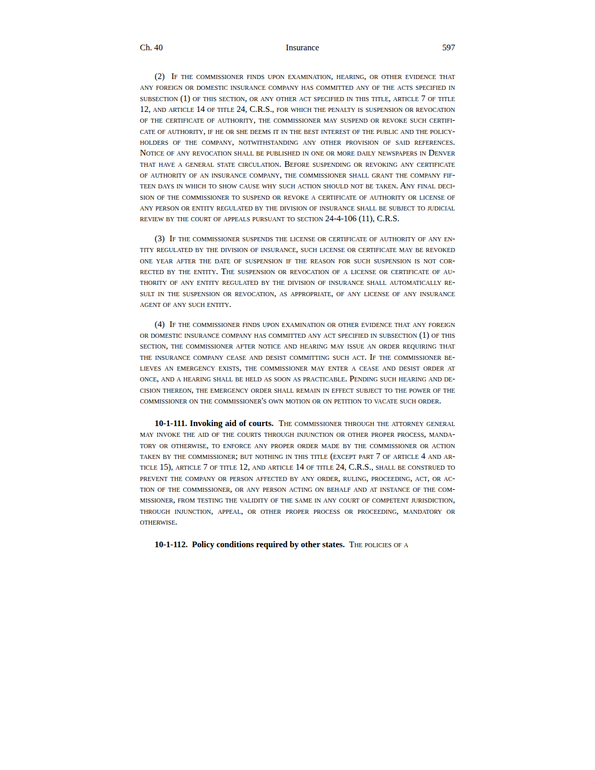Ch. 40 Insurance 597
(2) If the commissioner finds upon examination, hearing, or other evidence that any foreign or domestic insurance company has committed any of the acts specified in subsection (1) of this section, or any other act specified in this title, article 7 of title 12, and article 14 of title 24, C.R.S., for which the penalty is suspension or revocation of the certificate of authority, the commissioner may suspend or revoke such certificate of authority, if he or she deems it in the best interest of the public and the policyholders of the company, notwithstanding any other provision of said references. Notice of any revocation shall be published in one or more daily newspapers in Denver that have a general state circulation. Before suspending or revoking any certificate of authority of an insurance company, the commissioner shall grant the company fifteen days in which to show cause why such action should not be taken. Any final decision of the commissioner to suspend or revoke a certificate of authority or license of any person or entity regulated by the division of insurance shall be subject to judicial review by the court of appeals pursuant to section 24-4-106 (11), C.R.S.
(3) If the commissioner suspends the license or certificate of authority of any entity regulated by the division of insurance, such license or certificate may be revoked one year after the date of suspension if the reason for such suspension is not corrected by the entity. The suspension or revocation of a license or certificate of authority of any entity regulated by the division of insurance shall automatically result in the suspension or revocation, as appropriate, of any license of any insurance agent of any such entity.
(4) If the commissioner finds upon examination or other evidence that any foreign or domestic insurance company has committed any act specified in subsection (1) of this section, the commissioner after notice and hearing may issue an order requiring that the insurance company cease and desist committing such act. If the commissioner believes an emergency exists, the commissioner may enter a cease and desist order at once, and a hearing shall be held as soon as practicable. Pending such hearing and decision thereon, the emergency order shall remain in effect subject to the power of the commissioner on the commissioner's own motion or on petition to vacate such order.
10-1-111. Invoking aid of courts. The commissioner through the attorney general may invoke the aid of the courts through injunction or other proper process, mandatory or otherwise, to enforce any proper order made by the commissioner or action taken by the commissioner; but nothing in this title (except part 7 of article 4 and article 15), article 7 of title 12, and article 14 of title 24, C.R.S., shall be construed to prevent the company or person affected by any order, ruling, proceeding, act, or action of the commissioner, or any person acting on behalf and at instance of the commissioner, from testing the validity of the same in any court of competent jurisdiction, through injunction, appeal, or other proper process or proceeding, mandatory or otherwise.
10-1-112. Policy conditions required by other states. The policies of a